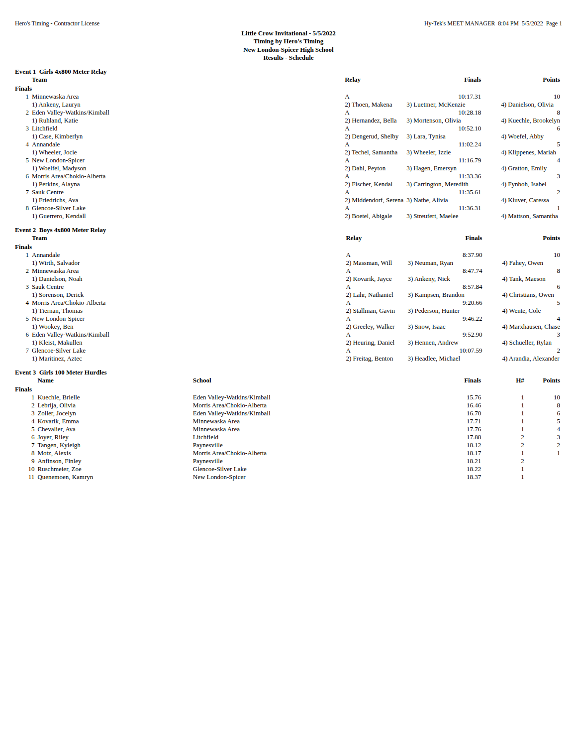Hero's Timing - Contractor License
Hy-Tek's MEET MANAGER 8:04 PM 5/5/2022 Page 1
Little Crow Invitational - 5/5/2022
Timing by Hero's Timing
New London-Spicer High School
Results - Schedule
Event 1 Girls 4x800 Meter Relay
| | Team | Relay | Finals | Points |
| --- | --- | --- | --- | --- |
| Finals |
| 1 | Minnewaska Area | A | 10:17.31 | 10 |
| | 1) Ankeny, Lauryn | 2) Thoen, Makena | 3) Luetmer, McKenzie | 4) Danielson, Olivia |
| 2 | Eden Valley-Watkins/Kimball | A | 10:28.18 | 8 |
| | 1) Ruhland, Katie | 2) Hernandez, Bella | 3) Mortenson, Olivia | 4) Kuechle, Brookelyn |
| 3 | Litchfield | A | 10:52.10 | 6 |
| | 1) Case, Kimberlyn | 2) Dengerud, Shelby | 3) Lara, Tynisa | 4) Woefel, Abby |
| 4 | Annandale | A | 11:02.24 | 5 |
| | 1) Wheeler, Jocie | 2) Techel, Samantha | 3) Wheeler, Izzie | 4) Klippenes, Mariah |
| 5 | New London-Spicer | A | 11:16.79 | 4 |
| | 1) Woelfel, Madyson | 2) Dahl, Peyton | 3) Hagen, Emersyn | 4) Gratton, Emily |
| 6 | Morris Area/Chokio-Alberta | A | 11:33.36 | 3 |
| | 1) Perkins, Alayna | 2) Fischer, Kendal | 3) Carrington, Meredith | 4) Fynboh, Isabel |
| 7 | Sauk Centre | A | 11:35.61 | 2 |
| | 1) Friedrichs, Ava | 2) Middendorf, Serena | 3) Nathe, Alivia | 4) Kluver, Caressa |
| 8 | Glencoe-Silver Lake | A | 11:36.31 | 1 |
| | 1) Guerrero, Kendall | 2) Boetel, Abigale | 3) Streufert, Maelee | 4) Mattson, Samantha |
Event 2 Boys 4x800 Meter Relay
| | Team | Relay | Finals | Points |
| --- | --- | --- | --- | --- |
| Finals |
| 1 | Annandale | A | 8:37.90 | 10 |
| | 1) Wirth, Salvador | 2) Massman, Will | 3) Neuman, Ryan | 4) Fahey, Owen |
| 2 | Minnewaska Area | A | 8:47.74 | 8 |
| | 1) Danielson, Noah | 2) Kovarik, Jayce | 3) Ankeny, Nick | 4) Tank, Maeson |
| 3 | Sauk Centre | A | 8:57.84 | 6 |
| | 1) Sorenson, Derick | 2) Lahr, Nathaniel | 3) Kampsen, Brandon | 4) Christians, Owen |
| 4 | Morris Area/Chokio-Alberta | A | 9:20.66 | 5 |
| | 1) Tiernan, Thomas | 2) Stallman, Gavin | 3) Pederson, Hunter | 4) Wente, Cole |
| 5 | New London-Spicer | A | 9:46.22 | 4 |
| | 1) Wookey, Ben | 2) Greeley, Walker | 3) Snow, Isaac | 4) Marxhausen, Chase |
| 6 | Eden Valley-Watkins/Kimball | A | 9:52.90 | 3 |
| | 1) Kleist, Makullen | 2) Heuring, Daniel | 3) Hennen, Andrew | 4) Schueller, Rylan |
| 7 | Glencoe-Silver Lake | A | 10:07.59 | 2 |
| | 1) Maritinez, Aztec | 2) Freitag, Benton | 3) Headlee, Michael | 4) Arandia, Alexander |
Event 3 Girls 100 Meter Hurdles
| | Name | School | Finals | H# | Points |
| --- | --- | --- | --- | --- | --- |
| Finals |
| 1 | Kuechle, Brielle | Eden Valley-Watkins/Kimball | 15.76 | 1 | 10 |
| 2 | Lebrija, Olivia | Morris Area/Chokio-Alberta | 16.46 | 1 | 8 |
| 3 | Zoller, Jocelyn | Eden Valley-Watkins/Kimball | 16.70 | 1 | 6 |
| 4 | Kovarik, Emma | Minnewaska Area | 17.71 | 1 | 5 |
| 5 | Chevalier, Ava | Minnewaska Area | 17.76 | 1 | 4 |
| 6 | Joyer, Riley | Litchfield | 17.88 | 2 | 3 |
| 7 | Tangen, Kyleigh | Paynesville | 18.12 | 2 | 2 |
| 8 | Motz, Alexis | Morris Area/Chokio-Alberta | 18.17 | 1 | 1 |
| 9 | Anfinson, Finley | Paynesville | 18.21 | 2 | |
| 10 | Ruschmeier, Zoe | Glencoe-Silver Lake | 18.22 | 1 | |
| 11 | Quenemoen, Kamryn | New London-Spicer | 18.37 | 1 | |